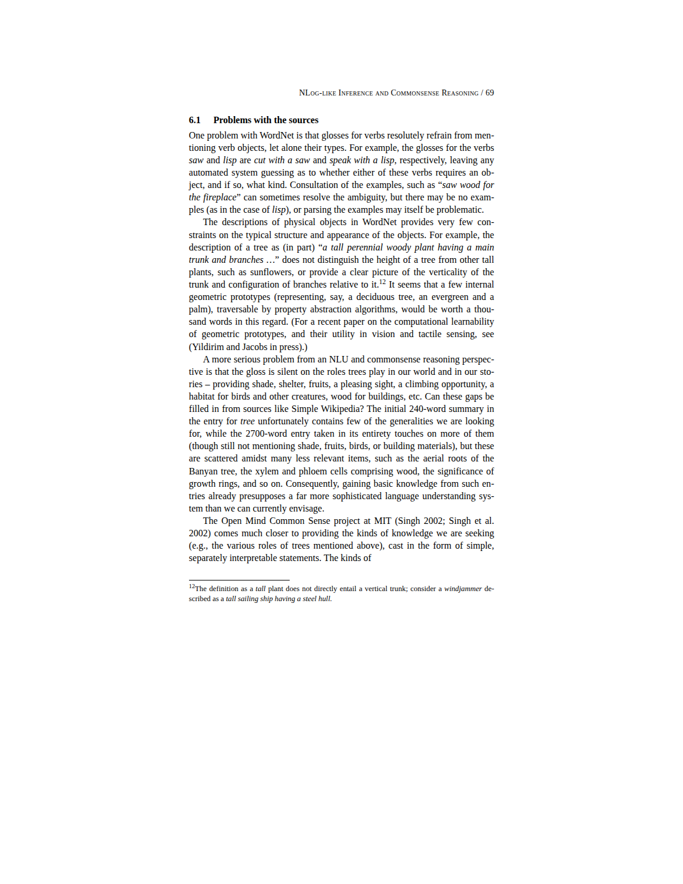NLog-like Inference and Commonsense Reasoning / 69
6.1 Problems with the sources
One problem with WordNet is that glosses for verbs resolutely refrain from mentioning verb objects, let alone their types. For example, the glosses for the verbs saw and lisp are cut with a saw and speak with a lisp, respectively, leaving any automated system guessing as to whether either of these verbs requires an object, and if so, what kind. Consultation of the examples, such as “saw wood for the fireplace” can sometimes resolve the ambiguity, but there may be no examples (as in the case of lisp), or parsing the examples may itself be problematic.
The descriptions of physical objects in WordNet provides very few constraints on the typical structure and appearance of the objects. For example, the description of a tree as (in part) “a tall perennial woody plant having a main trunk and branches …” does not distinguish the height of a tree from other tall plants, such as sunflowers, or provide a clear picture of the verticality of the trunk and configuration of branches relative to it.12 It seems that a few internal geometric prototypes (representing, say, a deciduous tree, an evergreen and a palm), traversable by property abstraction algorithms, would be worth a thousand words in this regard. (For a recent paper on the computational learnability of geometric prototypes, and their utility in vision and tactile sensing, see (Yildirim and Jacobs in press).)
A more serious problem from an NLU and commonsense reasoning perspective is that the gloss is silent on the roles trees play in our world and in our stories – providing shade, shelter, fruits, a pleasing sight, a climbing opportunity, a habitat for birds and other creatures, wood for buildings, etc. Can these gaps be filled in from sources like Simple Wikipedia? The initial 240-word summary in the entry for tree unfortunately contains few of the generalities we are looking for, while the 2700-word entry taken in its entirety touches on more of them (though still not mentioning shade, fruits, birds, or building materials), but these are scattered amidst many less relevant items, such as the aerial roots of the Banyan tree, the xylem and phloem cells comprising wood, the significance of growth rings, and so on. Consequently, gaining basic knowledge from such entries already presupposes a far more sophisticated language understanding system than we can currently envisage.
The Open Mind Common Sense project at MIT (Singh 2002; Singh et al. 2002) comes much closer to providing the kinds of knowledge we are seeking (e.g., the various roles of trees mentioned above), cast in the form of simple, separately interpretable statements. The kinds of
12The definition as a tall plant does not directly entail a vertical trunk; consider a windjammer described as a tall sailing ship having a steel hull.